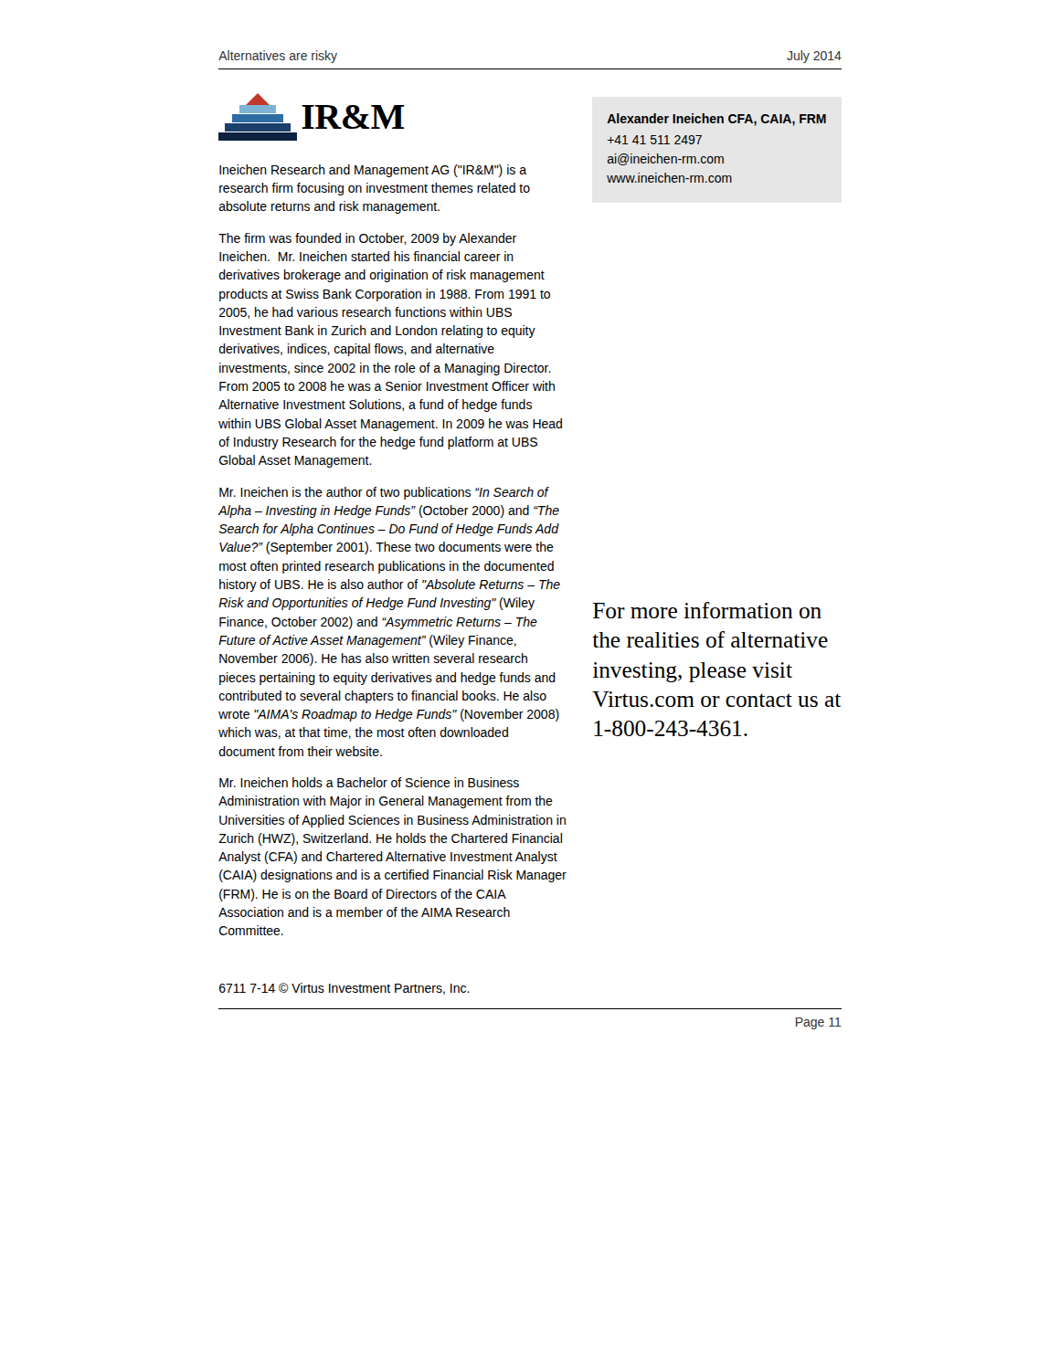Alternatives are risky
July 2014
IR&M
Ineichen Research and Management AG ("IR&M") is a research firm focusing on investment themes related to absolute returns and risk management.
The firm was founded in October, 2009 by Alexander Ineichen. Mr. Ineichen started his financial career in derivatives brokerage and origination of risk management products at Swiss Bank Corporation in 1988. From 1991 to 2005, he had various research functions within UBS Investment Bank in Zurich and London relating to equity derivatives, indices, capital flows, and alternative investments, since 2002 in the role of a Managing Director. From 2005 to 2008 he was a Senior Investment Officer with Alternative Investment Solutions, a fund of hedge funds within UBS Global Asset Management. In 2009 he was Head of Industry Research for the hedge fund platform at UBS Global Asset Management.
Mr. Ineichen is the author of two publications “In Search of Alpha – Investing in Hedge Funds” (October 2000) and “The Search for Alpha Continues – Do Fund of Hedge Funds Add Value?” (September 2001). These two documents were the most often printed research publications in the documented history of UBS. He is also author of "Absolute Returns – The Risk and Opportunities of Hedge Fund Investing" (Wiley Finance, October 2002) and “Asymmetric Returns – The Future of Active Asset Management” (Wiley Finance, November 2006). He has also written several research pieces pertaining to equity derivatives and hedge funds and contributed to several chapters to financial books. He also wrote "AIMA's Roadmap to Hedge Funds" (November 2008) which was, at that time, the most often downloaded document from their website.
Mr. Ineichen holds a Bachelor of Science in Business Administration with Major in General Management from the Universities of Applied Sciences in Business Administration in Zurich (HWZ), Switzerland. He holds the Chartered Financial Analyst (CFA) and Chartered Alternative Investment Analyst (CAIA) designations and is a certified Financial Risk Manager (FRM). He is on the Board of Directors of the CAIA Association and is a member of the AIMA Research Committee.
Alexander Ineichen CFA, CAIA, FRM
+41 41 511 2497
ai@ineichen-rm.com
www.ineichen-rm.com
For more information on the realities of alternative investing, please visit Virtus.com or contact us at 1-800-243-4361.
6711 7-14 © Virtus Investment Partners, Inc.
Page 11